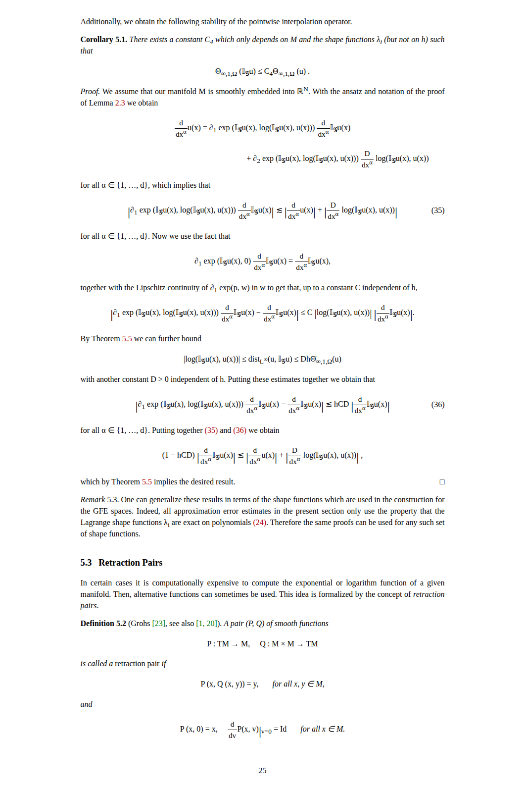Additionally, we obtain the following stability of the pointwise interpolation operator.
Corollary 5.1. There exists a constant C4 which only depends on M and the shape functions λi (but not on h) such that
Θ∞,1,Ω (𝕀𝒢u) ≤ C4Θ∞,1,Ω (u) .
Proof. We assume that our manifold M is smoothly embedded into ℝN. With the ansatz and notation of the proof of Lemma 2.3 we obtain
ddxαu(x) = ∂1 exp (𝕀𝒢u(x), log(𝕀𝒢u(x), u(x))) ddxα 𝕀𝒢u(x)
+ ∂2 exp (𝕀𝒢u(x), log(𝕀𝒢u(x), u(x))) Ddxα log(𝕀𝒢u(x), u(x))
for all α ∈ {1, …, d}, which implies that
|∂1 exp (𝕀𝒢u(x), log(𝕀𝒢u(x), u(x))) ddxα 𝕀𝒢u(x)| ≲ |ddxαu(x)| + |Ddxα log(𝕀𝒢u(x), u(x))|
(35)
for all α ∈ {1, …, d}. Now we use the fact that
∂1 exp (𝕀𝒢u(x), 0) ddxα 𝕀𝒢u(x) = ddxα 𝕀𝒢u(x),
together with the Lipschitz continuity of ∂1 exp(p, w) in w to get that, up to a constant C independent of h,
|∂1 exp (𝕀𝒢u(x), log(𝕀𝒢u(x), u(x))) ddxα 𝕀𝒢u(x) − ddxα 𝕀𝒢u(x)| ≤ C |log(𝕀𝒢u(x), u(x))| |ddxα 𝕀𝒢u(x)|.
By Theorem 5.5 we can further bound
|log(𝕀𝒢u(x), u(x))| ≤ distL∞(u, 𝕀𝒢u) ≤ DhΘ̇∞,1,Ω(u)
with another constant D > 0 independent of h. Putting these estimates together we obtain that
|∂1 exp (𝕀𝒢u(x), log(𝕀𝒢u(x), u(x))) ddxα 𝕀𝒢u(x) − ddxα 𝕀𝒢u(x)| ≲ hCD |ddxα 𝕀𝒢u(x)|
(36)
for all α ∈ {1, …, d}. Putting together (35) and (36) we obtain
(1 − hCD) |ddxα 𝕀𝒢u(x)| ≲ |ddxαu(x)| + |Ddxα log(𝕀𝒢u(x), u(x))| ,
which by Theorem 5.5 implies the desired result. □
Remark 5.3. One can generalize these results in terms of the shape functions which are used in the construction for the GFE spaces. Indeed, all approximation error estimates in the present section only use the property that the Lagrange shape functions λi are exact on polynomials (24). Therefore the same proofs can be used for any such set of shape functions.
5.3 Retraction Pairs
In certain cases it is computationally expensive to compute the exponential or logarithm function of a given manifold. Then, alternative functions can sometimes be used. This idea is formalized by the concept of retraction pairs.
Definition 5.2 (Grohs [23], see also [1, 20]). A pair (P, Q) of smooth functions
P : TM → M, Q : M × M → TM
is called a retraction pair if
P (x, Q (x, y)) = y, for all x, y ∈ M,
and
P (x, 0) = x, ddv P(x, v)|v=0 = Id for all x ∈ M.
25